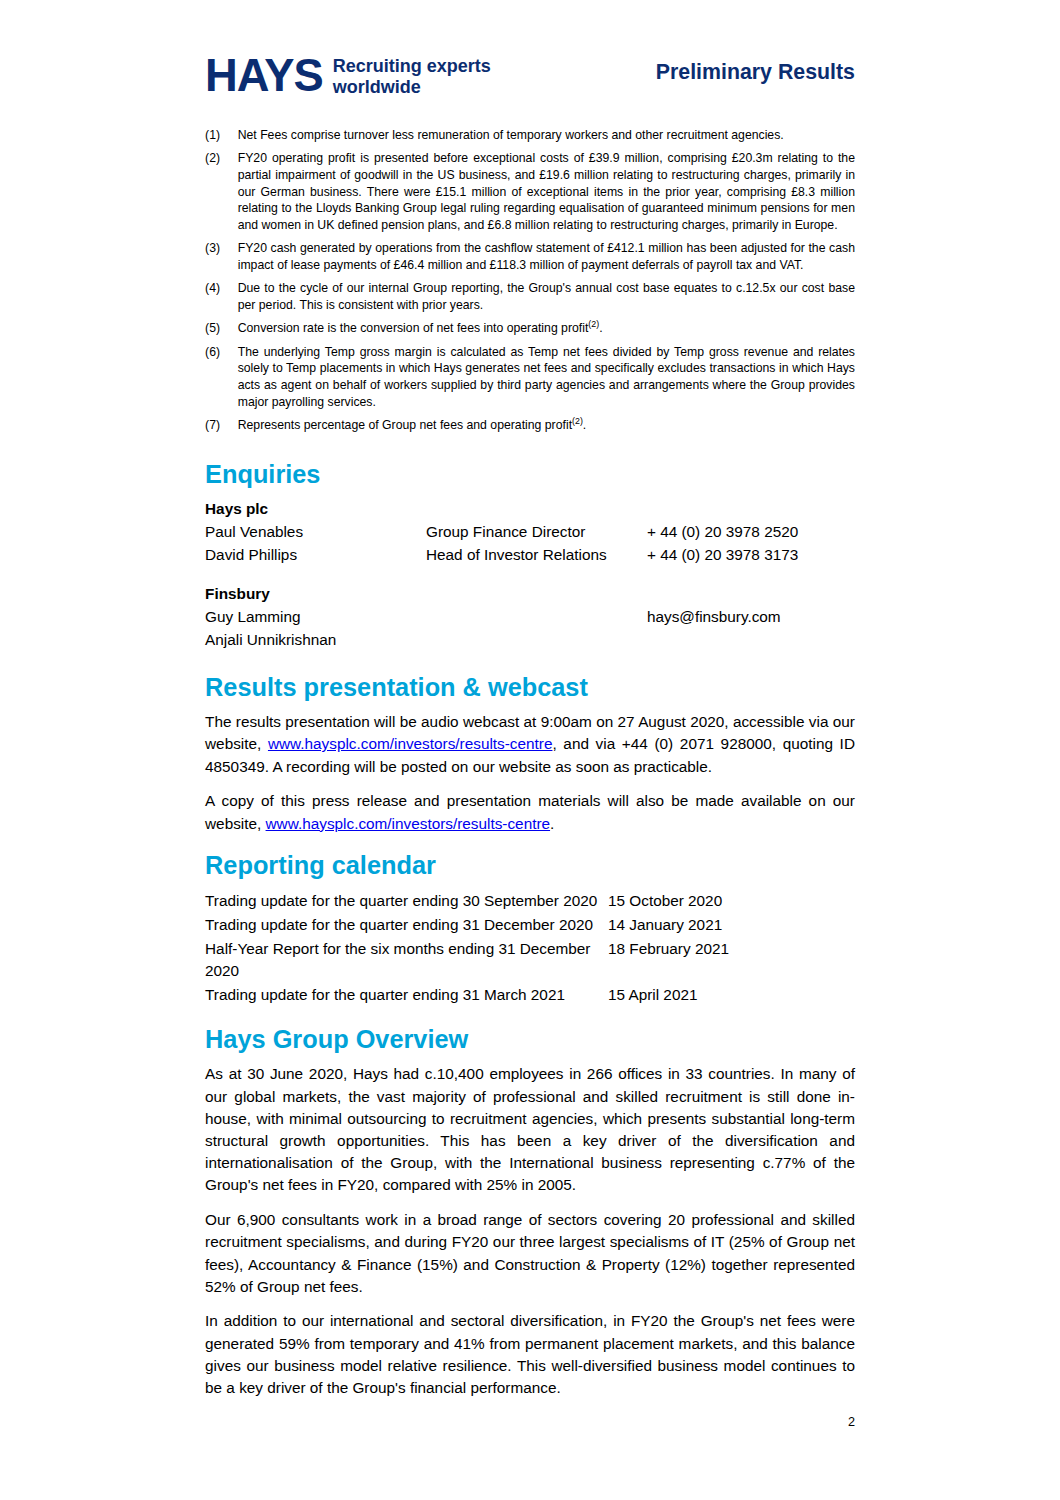HAYS
Recruiting experts
worldwide
Preliminary Results
(1) Net Fees comprise turnover less remuneration of temporary workers and other recruitment agencies.
(2) FY20 operating profit is presented before exceptional costs of £39.9 million, comprising £20.3m relating to the partial impairment of goodwill in the US business, and £19.6 million relating to restructuring charges, primarily in our German business. There were £15.1 million of exceptional items in the prior year, comprising £8.3 million relating to the Lloyds Banking Group legal ruling regarding equalisation of guaranteed minimum pensions for men and women in UK defined pension plans, and £6.8 million relating to restructuring charges, primarily in Europe.
(3) FY20 cash generated by operations from the cashflow statement of £412.1 million has been adjusted for the cash impact of lease payments of £46.4 million and £118.3 million of payment deferrals of payroll tax and VAT.
(4) Due to the cycle of our internal Group reporting, the Group's annual cost base equates to c.12.5x our cost base per period. This is consistent with prior years.
(5) Conversion rate is the conversion of net fees into operating profit(2).
(6) The underlying Temp gross margin is calculated as Temp net fees divided by Temp gross revenue and relates solely to Temp placements in which Hays generates net fees and specifically excludes transactions in which Hays acts as agent on behalf of workers supplied by third party agencies and arrangements where the Group provides major payrolling services.
(7) Represents percentage of Group net fees and operating profit(2).
Enquiries
Hays plc
| Paul Venables | Group Finance Director | + 44 (0) 20 3978 2520 |
| David Phillips | Head of Investor Relations | + 44 (0) 20 3978 3173 |
Finsbury
| Guy Lamming | | hays@finsbury.com |
| Anjali Unnikrishnan | | |
Results presentation & webcast
The results presentation will be audio webcast at 9:00am on 27 August 2020, accessible via our website, www.haysplc.com/investors/results-centre, and via +44 (0) 2071 928000, quoting ID 4850349. A recording will be posted on our website as soon as practicable.
A copy of this press release and presentation materials will also be made available on our website, www.haysplc.com/investors/results-centre.
Reporting calendar
| Trading update for the quarter ending 30 September 2020 | 15 October 2020 |
| Trading update for the quarter ending 31 December 2020 | 14 January 2021 |
| Half-Year Report for the six months ending 31 December 2020 | 18 February 2021 |
| Trading update for the quarter ending 31 March 2021 | 15 April 2021 |
Hays Group Overview
As at 30 June 2020, Hays had c.10,400 employees in 266 offices in 33 countries. In many of our global markets, the vast majority of professional and skilled recruitment is still done in-house, with minimal outsourcing to recruitment agencies, which presents substantial long-term structural growth opportunities. This has been a key driver of the diversification and internationalisation of the Group, with the International business representing c.77% of the Group's net fees in FY20, compared with 25% in 2005.
Our 6,900 consultants work in a broad range of sectors covering 20 professional and skilled recruitment specialisms, and during FY20 our three largest specialisms of IT (25% of Group net fees), Accountancy & Finance (15%) and Construction & Property (12%) together represented 52% of Group net fees.
In addition to our international and sectoral diversification, in FY20 the Group's net fees were generated 59% from temporary and 41% from permanent placement markets, and this balance gives our business model relative resilience. This well-diversified business model continues to be a key driver of the Group's financial performance.
2